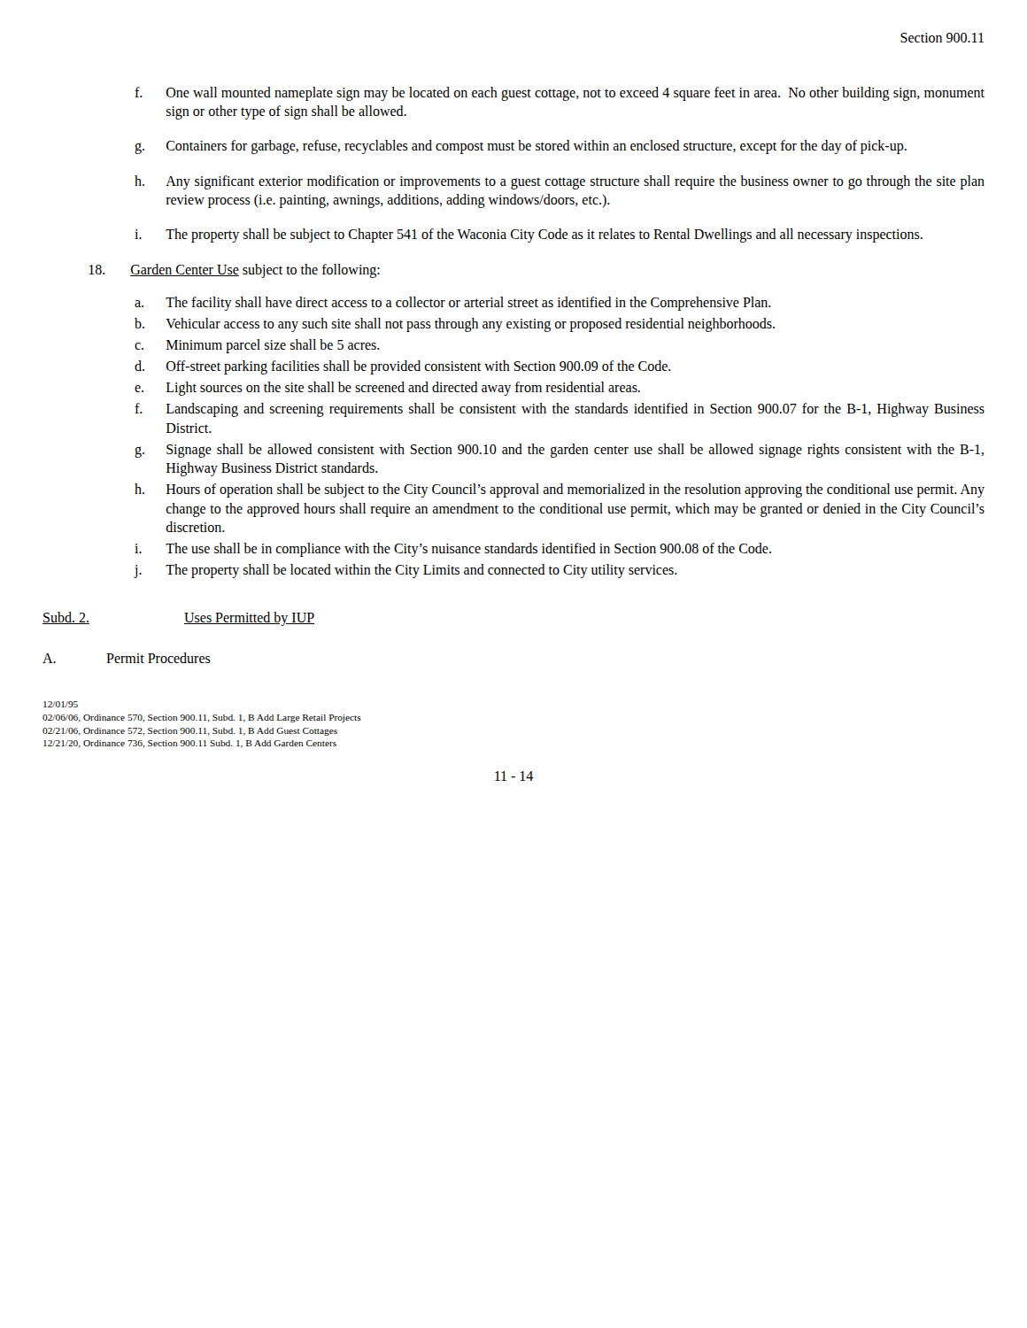Section 900.11
f. One wall mounted nameplate sign may be located on each guest cottage, not to exceed 4 square feet in area. No other building sign, monument sign or other type of sign shall be allowed.
g. Containers for garbage, refuse, recyclables and compost must be stored within an enclosed structure, except for the day of pick-up.
h. Any significant exterior modification or improvements to a guest cottage structure shall require the business owner to go through the site plan review process (i.e. painting, awnings, additions, adding windows/doors, etc.).
i. The property shall be subject to Chapter 541 of the Waconia City Code as it relates to Rental Dwellings and all necessary inspections.
18. Garden Center Use subject to the following:
a. The facility shall have direct access to a collector or arterial street as identified in the Comprehensive Plan.
b. Vehicular access to any such site shall not pass through any existing or proposed residential neighborhoods.
c. Minimum parcel size shall be 5 acres.
d. Off-street parking facilities shall be provided consistent with Section 900.09 of the Code.
e. Light sources on the site shall be screened and directed away from residential areas.
f. Landscaping and screening requirements shall be consistent with the standards identified in Section 900.07 for the B-1, Highway Business District.
g. Signage shall be allowed consistent with Section 900.10 and the garden center use shall be allowed signage rights consistent with the B-1, Highway Business District standards.
h. Hours of operation shall be subject to the City Council’s approval and memorialized in the resolution approving the conditional use permit. Any change to the approved hours shall require an amendment to the conditional use permit, which may be granted or denied in the City Council’s discretion.
i. The use shall be in compliance with the City’s nuisance standards identified in Section 900.08 of the Code.
j. The property shall be located within the City Limits and connected to City utility services.
Subd. 2. Uses Permitted by IUP
A. Permit Procedures
12/01/95
02/06/06, Ordinance 570, Section 900.11, Subd. 1, B Add Large Retail Projects
02/21/06, Ordinance 572, Section 900.11, Subd. 1, B Add Guest Cottages
12/21/20, Ordinance 736, Section 900.11 Subd. 1, B Add Garden Centers
11 - 14